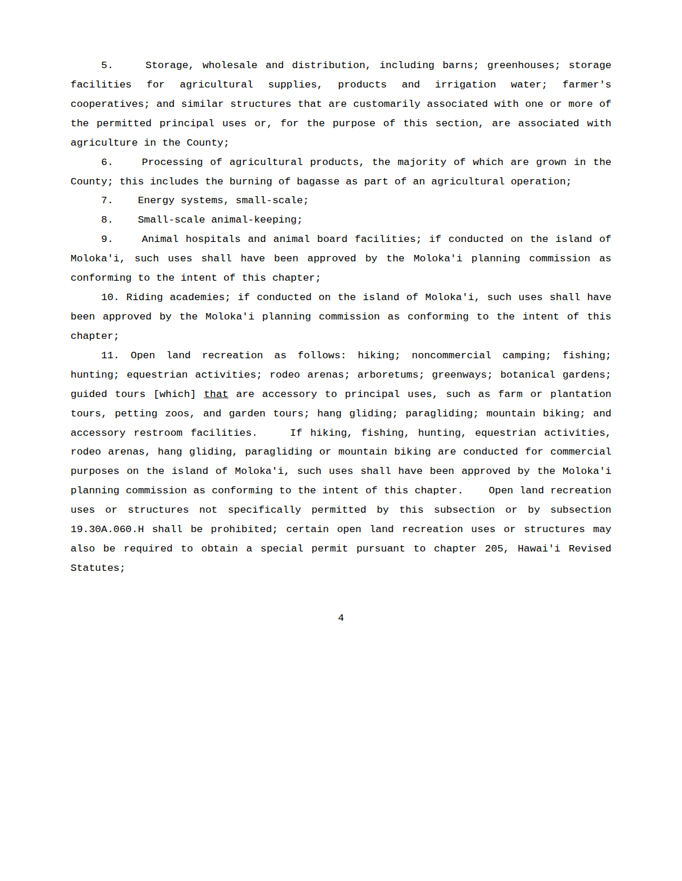5. Storage, wholesale and distribution, including barns; greenhouses; storage facilities for agricultural supplies, products and irrigation water; farmer's cooperatives; and similar structures that are customarily associated with one or more of the permitted principal uses or, for the purpose of this section, are associated with agriculture in the County;
6. Processing of agricultural products, the majority of which are grown in the County; this includes the burning of bagasse as part of an agricultural operation;
7. Energy systems, small-scale;
8. Small-scale animal-keeping;
9. Animal hospitals and animal board facilities; if conducted on the island of Moloka'i, such uses shall have been approved by the Moloka'i planning commission as conforming to the intent of this chapter;
10. Riding academies; if conducted on the island of Moloka'i, such uses shall have been approved by the Moloka'i planning commission as conforming to the intent of this chapter;
11. Open land recreation as follows: hiking; noncommercial camping; fishing; hunting; equestrian activities; rodeo arenas; arboretums; greenways; botanical gardens; guided tours [which] that are accessory to principal uses, such as farm or plantation tours, petting zoos, and garden tours; hang gliding; paragliding; mountain biking; and accessory restroom facilities. If hiking, fishing, hunting, equestrian activities, rodeo arenas, hang gliding, paragliding or mountain biking are conducted for commercial purposes on the island of Moloka'i, such uses shall have been approved by the Moloka'i planning commission as conforming to the intent of this chapter. Open land recreation uses or structures not specifically permitted by this subsection or by subsection 19.30A.060.H shall be prohibited; certain open land recreation uses or structures may also be required to obtain a special permit pursuant to chapter 205, Hawai'i Revised Statutes;
4